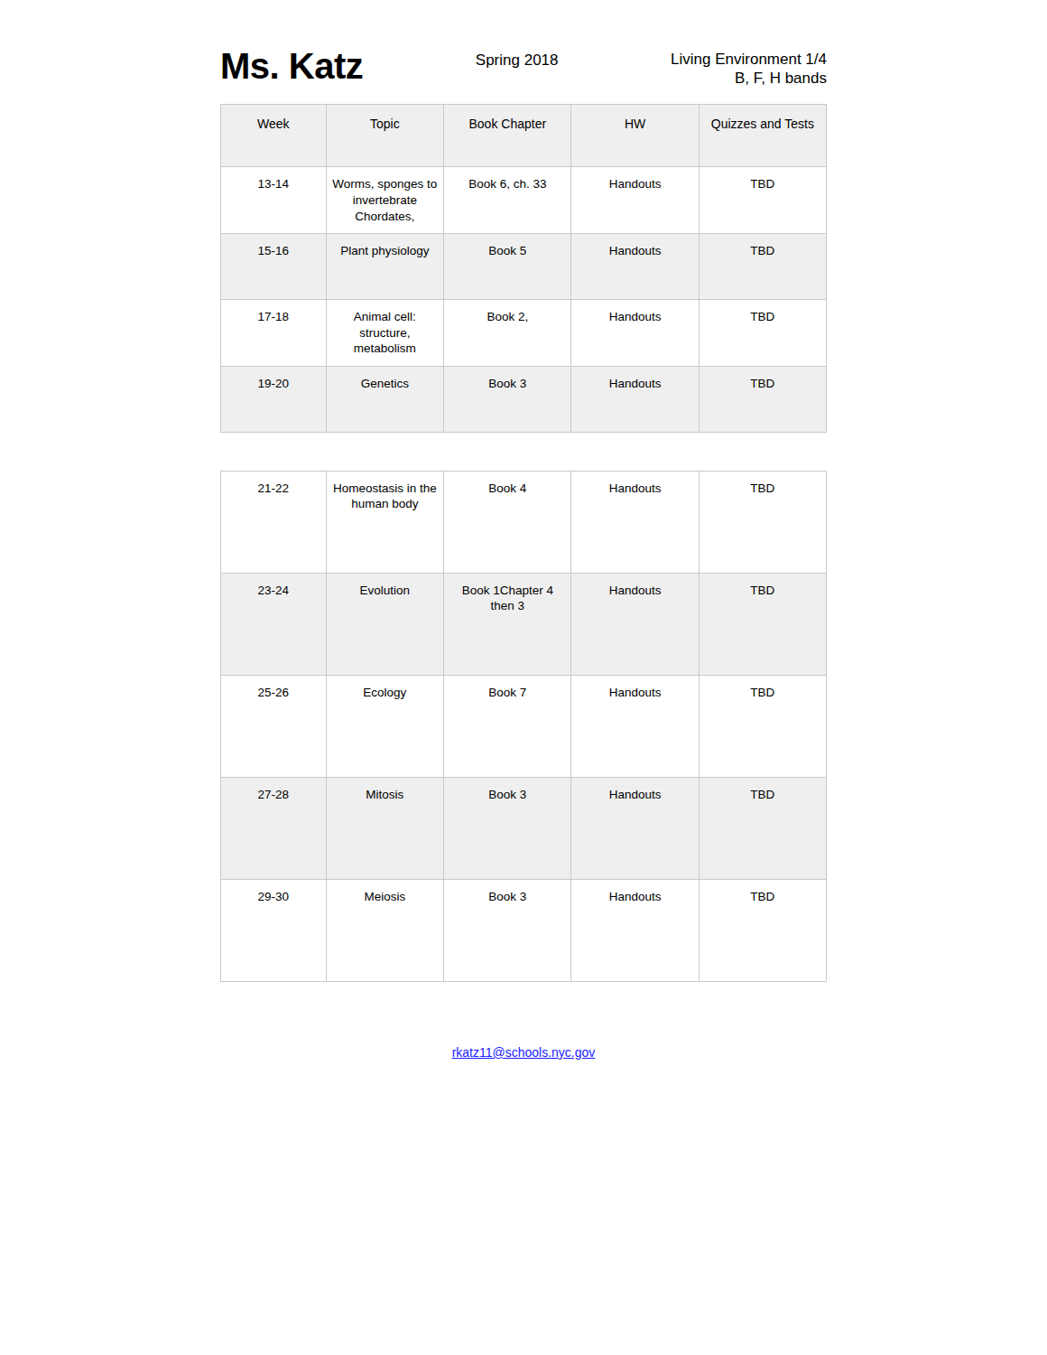Ms. Katz
Spring 2018
Living Environment 1/4
B, F, H bands
| Week | Topic | Book Chapter | HW | Quizzes and Tests |
| --- | --- | --- | --- | --- |
| 13-14 | Worms, sponges to invertebrate Chordates, | Book 6, ch. 33 | Handouts | TBD |
| 15-16 | Plant physiology | Book 5 | Handouts | TBD |
| 17-18 | Animal cell: structure, metabolism | Book 2, | Handouts | TBD |
| 19-20 | Genetics | Book 3 | Handouts | TBD |
| 21-22 | Homeostasis in the human body | Book 4 | Handouts | TBD |
| 23-24 | Evolution | Book 1Chapter 4 then 3 | Handouts | TBD |
| 25-26 | Ecology | Book 7 | Handouts | TBD |
| 27-28 | Mitosis | Book 3 | Handouts | TBD |
| 29-30 | Meiosis | Book 3 | Handouts | TBD |
rkatz11@schools.nyc.gov